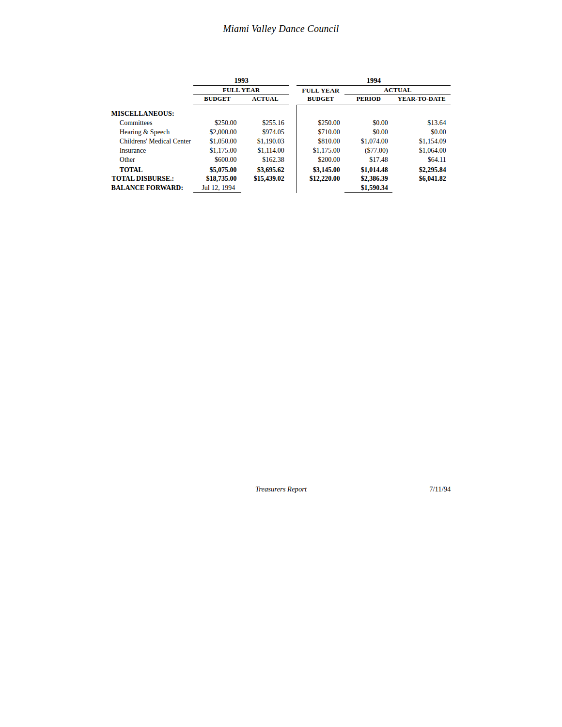Miami Valley Dance Council
| | 1993 | | 1994 |
| --- | --- | --- | --- |
| | FULL YEAR | | FULL YEAR | ACTUAL |
| | BUDGET | ACTUAL | | BUDGET | PERIOD | YEAR-TO-DATE |
| MISCELLANEOUS: | | | | | | |
| Committees | $250.00 | $255.16 | | $250.00 | $0.00 | $13.64 |
| Hearing & Speech | $2,000.00 | $974.05 | | $710.00 | $0.00 | $0.00 |
| Childrens' Medical Center | $1,050.00 | $1,190.03 | | $810.00 | $1,074.00 | $1,154.09 |
| Insurance | $1,175.00 | $1,114.00 | | $1,175.00 | ($77.00) | $1,064.00 |
| Other | $600.00 | $162.38 | | $200.00 | $17.48 | $64.11 |
| TOTAL | $5,075.00 | $3,695.62 | | $3,145.00 | $1,014.48 | $2,295.84 |
| TOTAL DISBURSE.: | $18,735.00 | $15,439.02 | | $12,220.00 | $2,386.39 | $6,041.82 |
| BALANCE FORWARD: | Jul 12, 1994 | | | | $1,590.34 | |
Treasurers Report
7/11/94